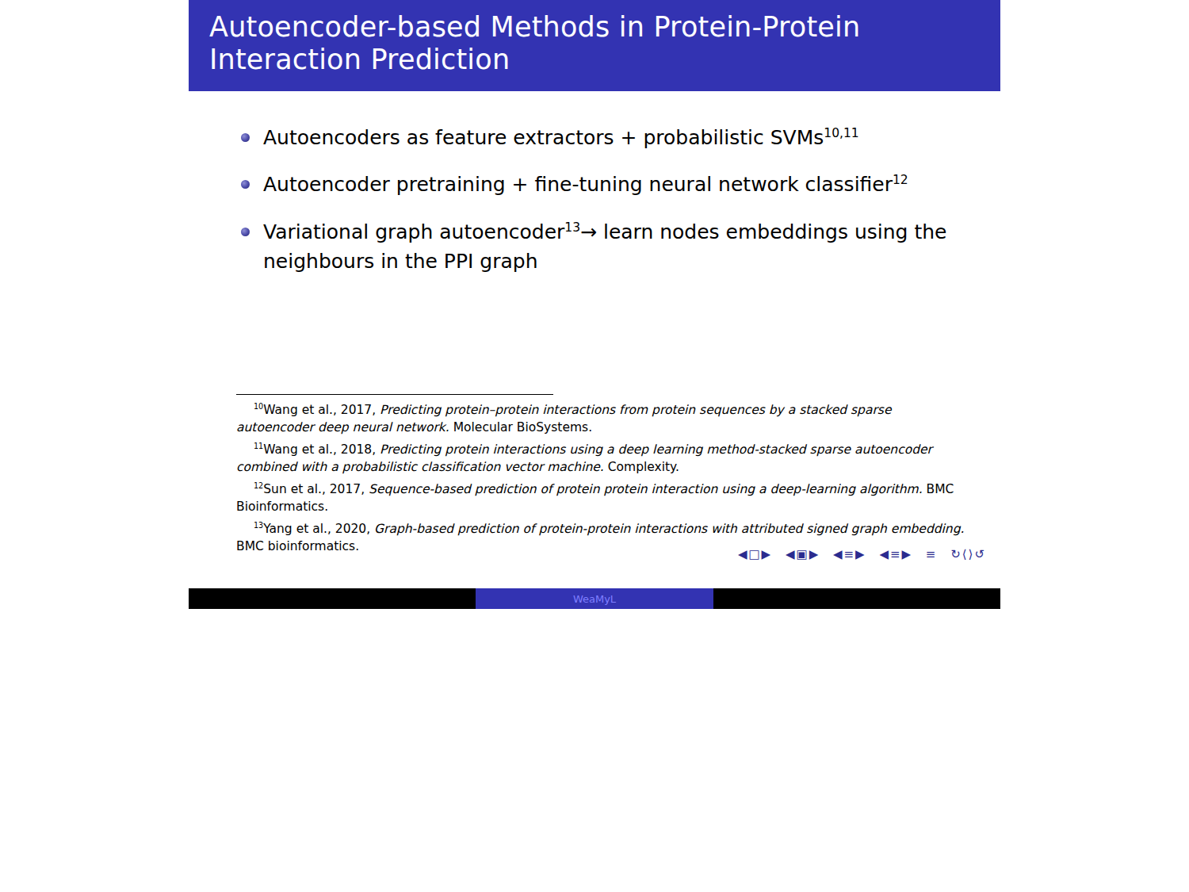Autoencoder-based Methods in Protein-Protein Interaction Prediction
Autoencoders as feature extractors + probabilistic SVMs10,11
Autoencoder pretraining + fine-tuning neural network classifier12
Variational graph autoencoder13→ learn nodes embeddings using the neighbours in the PPI graph
10Wang et al., 2017, Predicting protein–protein interactions from protein sequences by a stacked sparse autoencoder deep neural network. Molecular BioSystems.
11Wang et al., 2018, Predicting protein interactions using a deep learning method-stacked sparse autoencoder combined with a probabilistic classification vector machine. Complexity.
12Sun et al., 2017, Sequence-based prediction of protein protein interaction using a deep-learning algorithm. BMC Bioinformatics.
13Yang et al., 2020, Graph-based prediction of protein-protein interactions with attributed signed graph embedding. BMC bioinformatics.
◀□▶ ◀▣▶ ◀≡▶ ◀≡▶ ≡ ↻⟨⟩↺
WeaMyL